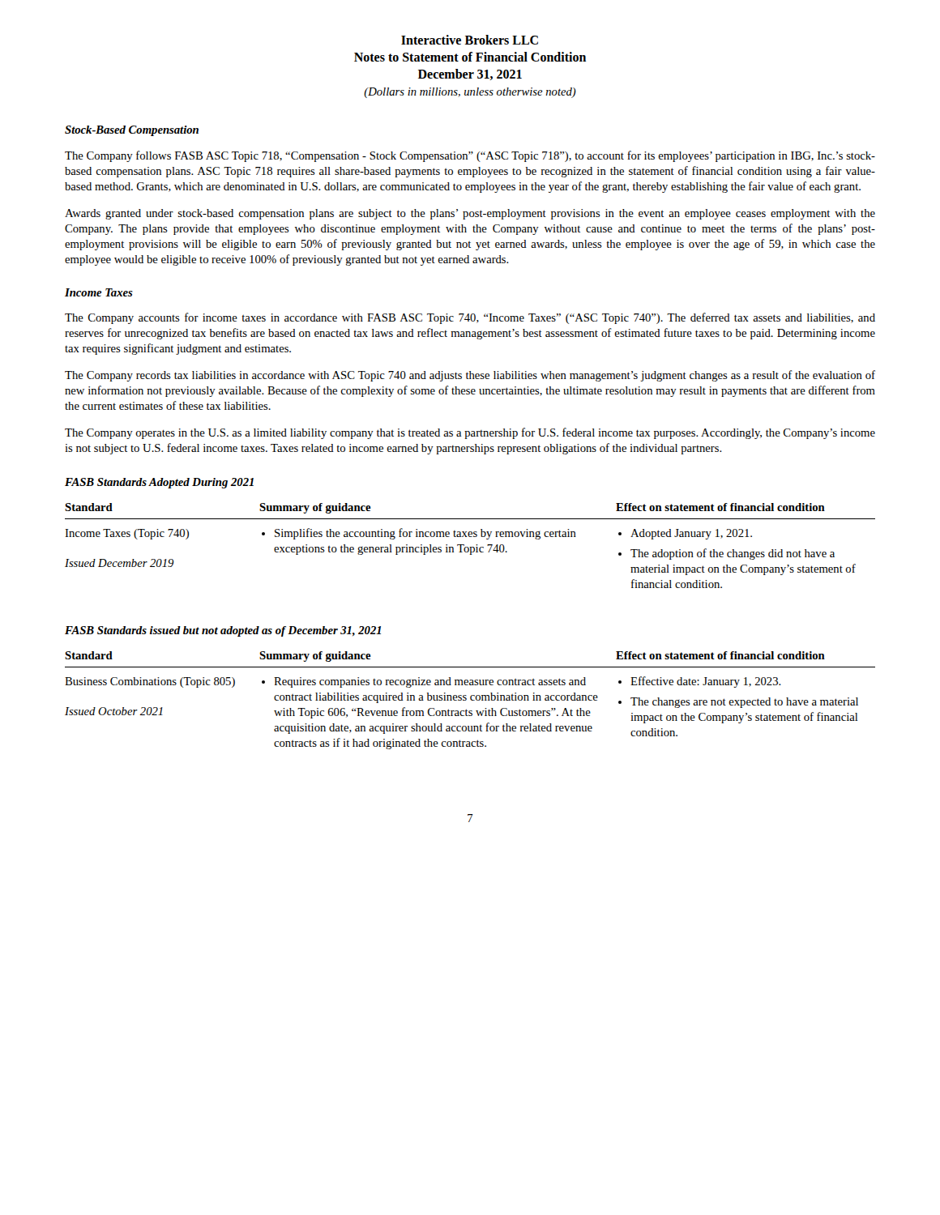Interactive Brokers LLC
Notes to Statement of Financial Condition
December 31, 2021
(Dollars in millions, unless otherwise noted)
Stock-Based Compensation
The Company follows FASB ASC Topic 718, “Compensation - Stock Compensation” (“ASC Topic 718”), to account for its employees’ participation in IBG, Inc.’s stock-based compensation plans. ASC Topic 718 requires all share-based payments to employees to be recognized in the statement of financial condition using a fair value-based method. Grants, which are denominated in U.S. dollars, are communicated to employees in the year of the grant, thereby establishing the fair value of each grant.
Awards granted under stock-based compensation plans are subject to the plans’ post-employment provisions in the event an employee ceases employment with the Company. The plans provide that employees who discontinue employment with the Company without cause and continue to meet the terms of the plans’ post-employment provisions will be eligible to earn 50% of previously granted but not yet earned awards, unless the employee is over the age of 59, in which case the employee would be eligible to receive 100% of previously granted but not yet earned awards.
Income Taxes
The Company accounts for income taxes in accordance with FASB ASC Topic 740, “Income Taxes” (“ASC Topic 740”). The deferred tax assets and liabilities, and reserves for unrecognized tax benefits are based on enacted tax laws and reflect management’s best assessment of estimated future taxes to be paid. Determining income tax requires significant judgment and estimates.
The Company records tax liabilities in accordance with ASC Topic 740 and adjusts these liabilities when management’s judgment changes as a result of the evaluation of new information not previously available. Because of the complexity of some of these uncertainties, the ultimate resolution may result in payments that are different from the current estimates of these tax liabilities.
The Company operates in the U.S. as a limited liability company that is treated as a partnership for U.S. federal income tax purposes. Accordingly, the Company’s income is not subject to U.S. federal income taxes. Taxes related to income earned by partnerships represent obligations of the individual partners.
FASB Standards Adopted During 2021
| Standard | Summary of guidance | Effect on statement of financial condition |
| --- | --- | --- |
| Income Taxes (Topic 740) Issued December 2019 | Simplifies the accounting for income taxes by removing certain exceptions to the general principles in Topic 740. | Adopted January 1, 2021. The adoption of the changes did not have a material impact on the Company’s statement of financial condition. |
FASB Standards issued but not adopted as of December 31, 2021
| Standard | Summary of guidance | Effect on statement of financial condition |
| --- | --- | --- |
| Business Combinations (Topic 805) Issued October 2021 | Requires companies to recognize and measure contract assets and contract liabilities acquired in a business combination in accordance with Topic 606, “Revenue from Contracts with Customers”. At the acquisition date, an acquirer should account for the related revenue contracts as if it had originated the contracts. | Effective date: January 1, 2023. The changes are not expected to have a material impact on the Company’s statement of financial condition. |
7